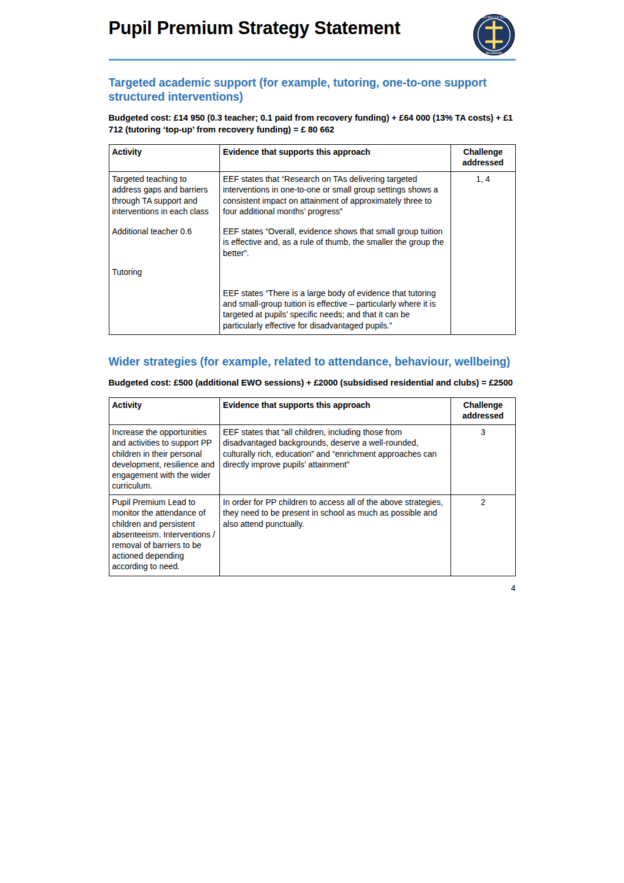Pupil Premium Strategy Statement
PRIORY MILL C.E. SCHOOL BILLINGHAM
Targeted academic support (for example, tutoring, one-to-one support structured interventions)
Budgeted cost: £14 950 (0.3 teacher; 0.1 paid from recovery funding) + £64 000 (13% TA costs) + £1 712 (tutoring ‘top-up’ from recovery funding) = £ 80 662
| Activity | Evidence that supports this approach | Challenge addressed |
| --- | --- | --- |
| Targeted teaching to address gaps and barriers through TA support and interventions in each class Additional teacher 0.6 Tutoring | EEF states that “Research on TAs delivering targeted interventions in one-to-one or small group settings shows a consistent impact on attainment of approximately three to four additional months’ progress” EEF states “Overall, evidence shows that small group tuition is effective and, as a rule of thumb, the smaller the group the better”. EEF states “There is a large body of evidence that tutoring and small-group tuition is effective – particularly where it is targeted at pupils’ specific needs; and that it can be particularly effective for disadvantaged pupils.” | 1, 4 |
Wider strategies (for example, related to attendance, behaviour, wellbeing)
Budgeted cost: £500 (additional EWO sessions) + £2000 (subsidised residential and clubs) = £2500
| Activity | Evidence that supports this approach | Challenge addressed |
| --- | --- | --- |
| Increase the opportunities and activities to support PP children in their personal development, resilience and engagement with the wider curriculum. | EEF states that “all children, including those from disadvantaged backgrounds, deserve a well-rounded, culturally rich, education” and “enrichment approaches can directly improve pupils’ attainment” | 3 |
| Pupil Premium Lead to monitor the attendance of children and persistent absenteeism. Interventions / removal of barriers to be actioned depending according to need. | In order for PP children to access all of the above strategies, they need to be present in school as much as possible and also attend punctually. | 2 |
4